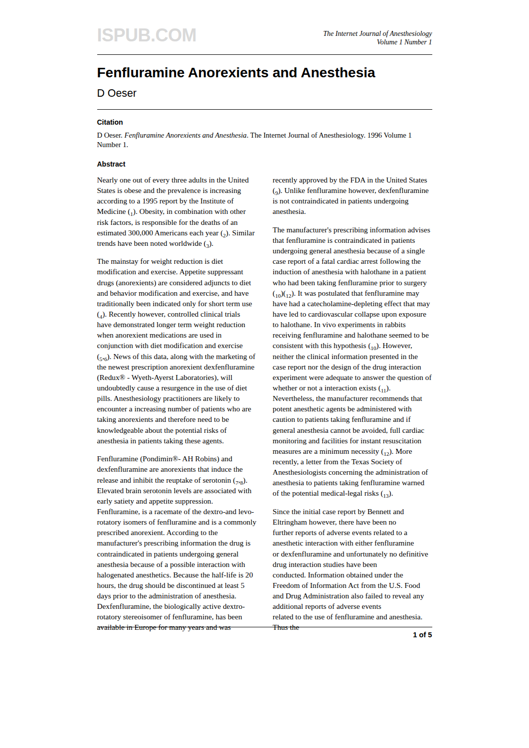ISPUB.COM
The Internet Journal of Anesthesiology
Volume 1 Number 1
Fenfluramine Anorexients and Anesthesia
D Oeser
Citation
D Oeser. Fenfluramine Anorexients and Anesthesia. The Internet Journal of Anesthesiology. 1996 Volume 1 Number 1.
Abstract
Nearly one out of every three adults in the United States is obese and the prevalence is increasing according to a 1995 report by the Institute of Medicine (1). Obesity, in combination with other risk factors, is responsible for the deaths of an estimated 300,000 Americans each year (2). Similar trends have been noted worldwide (3).
The mainstay for weight reduction is diet modification and exercise. Appetite suppressant drugs (anorexients) are considered adjuncts to diet and behavior modification and exercise, and have traditionally been indicated only for short term use (4). Recently however, controlled clinical trials have demonstrated longer term weight reduction when anorexient medications are used in conjunction with diet modification and exercise (5,6). News of this data, along with the marketing of the newest prescription anorexient dexfenfluramine (Redux® - Wyeth-Ayerst Laboratories), will undoubtedly cause a resurgence in the use of diet pills. Anesthesiology practitioners are likely to encounter a increasing number of patients who are taking anorexients and therefore need to be knowledgeable about the potential risks of anesthesia in patients taking these agents.
Fenfluramine (Pondimin®- AH Robins) and dexfenfluramine are anorexients that induce the release and inhibit the reuptake of serotonin (7,8). Elevated brain serotonin levels are associated with early satiety and appetite suppression. Fenfluramine, is a racemate of the dextro-and levo-rotatory isomers of fenfluramine and is a commonly prescribed anorexient. According to the manufacturer's prescribing information the drug is contraindicated in patients undergoing general anesthesia because of a possible interaction with halogenated anesthetics. Because the half-life is 20 hours, the drug should be discontinued at least 5 days prior to the administration of anesthesia. Dexfenfluramine, the biologically active dextro-rotatory stereoisomer of fenfluramine, has been available in Europe for many years and was recently approved by the FDA in the United States (9). Unlike fenfluramine however, dexfenfluramine is not contraindicated in patients undergoing anesthesia.
The manufacturer's prescribing information advises that fenfluramine is contraindicated in patients undergoing general anesthesia because of a single case report of a fatal cardiac arrest following the induction of anesthesia with halothane in a patient who had been taking fenfluramine prior to surgery (10)(12). It was postulated that fenfluramine may have had a catecholamine-depleting effect that may have led to cardiovascular collapse upon exposure to halothane. In vivo experiments in rabbits receiving fenfluramine and halothane seemed to be consistent with this hypothesis (10). However, neither the clinical information presented in the case report nor the design of the drug interaction experiment were adequate to answer the question of whether or not a interaction exists (11). Nevertheless, the manufacturer recommends that potent anesthetic agents be administered with caution to patients taking fenfluramine and if general anesthesia cannot be avoided, full cardiac monitoring and facilities for instant resuscitation measures are a minimum necessity (12). More recently, a letter from the Texas Society of Anesthesiologists concerning the administration of anesthesia to patients taking fenfluramine warned of the potential medical-legal risks (13).
Since the initial case report by Bennett and Eltringham however, there have been no
further reports of adverse events related to a anesthetic interaction with either fenfluramine
or dexfenfluramine and unfortunately no definitive drug interaction studies have been
conducted. Information obtained under the Freedom of Information Act from the U.S. Food
and Drug Administration also failed to reveal any additional reports of adverse events
related to the use of fenfluramine and anesthesia. Thus the
1 of 5